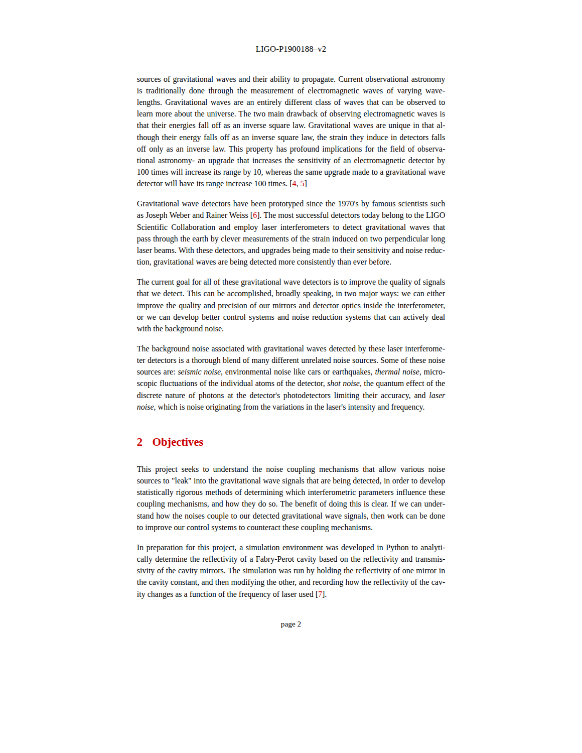LIGO-P1900188–v2
sources of gravitational waves and their ability to propagate. Current observational astronomy is traditionally done through the measurement of electromagnetic waves of varying wavelengths. Gravitational waves are an entirely different class of waves that can be observed to learn more about the universe. The two main drawback of observing electromagnetic waves is that their energies fall off as an inverse square law. Gravitational waves are unique in that although their energy falls off as an inverse square law, the strain they induce in detectors falls off only as an inverse law. This property has profound implications for the field of observational astronomy- an upgrade that increases the sensitivity of an electromagnetic detector by 100 times will increase its range by 10, whereas the same upgrade made to a gravitational wave detector will have its range increase 100 times. [4, 5]
Gravitational wave detectors have been prototyped since the 1970's by famous scientists such as Joseph Weber and Rainer Weiss [6]. The most successful detectors today belong to the LIGO Scientific Collaboration and employ laser interferometers to detect gravitational waves that pass through the earth by clever measurements of the strain induced on two perpendicular long laser beams. With these detectors, and upgrades being made to their sensitivity and noise reduction, gravitational waves are being detected more consistently than ever before.
The current goal for all of these gravitational wave detectors is to improve the quality of signals that we detect. This can be accomplished, broadly speaking, in two major ways: we can either improve the quality and precision of our mirrors and detector optics inside the interferometer, or we can develop better control systems and noise reduction systems that can actively deal with the background noise.
The background noise associated with gravitational waves detected by these laser interferometer detectors is a thorough blend of many different unrelated noise sources. Some of these noise sources are: seismic noise, environmental noise like cars or earthquakes, thermal noise, microscopic fluctuations of the individual atoms of the detector, shot noise, the quantum effect of the discrete nature of photons at the detector's photodetectors limiting their accuracy, and laser noise, which is noise originating from the variations in the laser's intensity and frequency.
2 Objectives
This project seeks to understand the noise coupling mechanisms that allow various noise sources to "leak" into the gravitational wave signals that are being detected, in order to develop statistically rigorous methods of determining which interferometric parameters influence these coupling mechanisms, and how they do so. The benefit of doing this is clear. If we can understand how the noises couple to our detected gravitational wave signals, then work can be done to improve our control systems to counteract these coupling mechanisms.
In preparation for this project, a simulation environment was developed in Python to analytically determine the reflectivity of a Fabry-Perot cavity based on the reflectivity and transmissivity of the cavity mirrors. The simulation was run by holding the reflectivity of one mirror in the cavity constant, and then modifying the other, and recording how the reflectivity of the cavity changes as a function of the frequency of laser used [7].
page 2